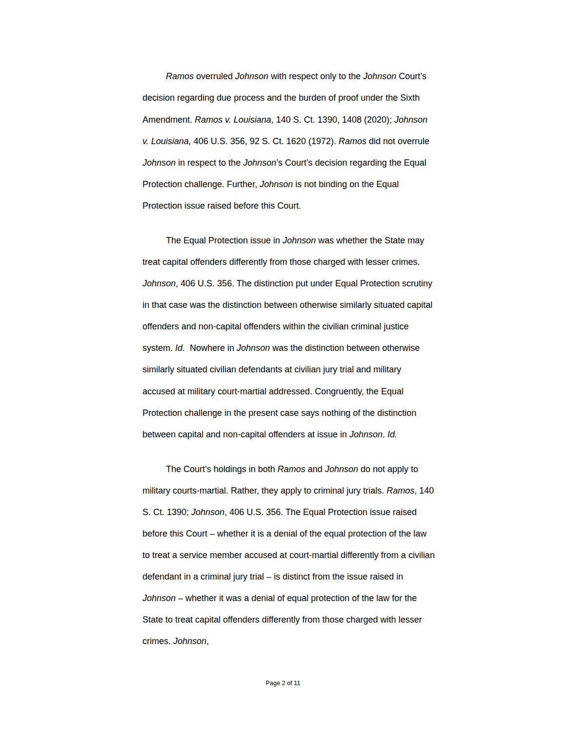Ramos overruled Johnson with respect only to the Johnson Court’s decision regarding due process and the burden of proof under the Sixth Amendment. Ramos v. Louisiana, 140 S. Ct. 1390, 1408 (2020); Johnson v. Louisiana, 406 U.S. 356, 92 S. Ct. 1620 (1972). Ramos did not overrule Johnson in respect to the Johnson’s Court’s decision regarding the Equal Protection challenge. Further, Johnson is not binding on the Equal Protection issue raised before this Court.
The Equal Protection issue in Johnson was whether the State may treat capital offenders differently from those charged with lesser crimes. Johnson, 406 U.S. 356. The distinction put under Equal Protection scrutiny in that case was the distinction between otherwise similarly situated capital offenders and non-capital offenders within the civilian criminal justice system. Id. Nowhere in Johnson was the distinction between otherwise similarly situated civilian defendants at civilian jury trial and military accused at military court-martial addressed. Congruently, the Equal Protection challenge in the present case says nothing of the distinction between capital and non-capital offenders at issue in Johnson. Id.
The Court’s holdings in both Ramos and Johnson do not apply to military courts-martial. Rather, they apply to criminal jury trials. Ramos, 140 S. Ct. 1390; Johnson, 406 U.S. 356. The Equal Protection issue raised before this Court – whether it is a denial of the equal protection of the law to treat a service member accused at court-martial differently from a civilian defendant in a criminal jury trial – is distinct from the issue raised in Johnson – whether it was a denial of equal protection of the law for the State to treat capital offenders differently from those charged with lesser crimes. Johnson,
Page 2 of 11